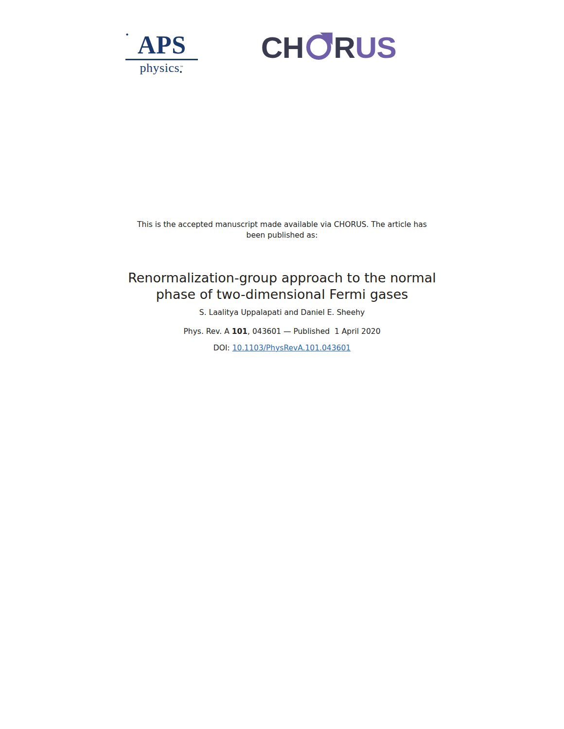•APS
physics™
CH RUS
This is the accepted manuscript made available via CHORUS. The article has been published as:
Renormalization-group approach to the normal phase of two-dimensional Fermi gases
S. Laalitya Uppalapati and Daniel E. Sheehy
Phys. Rev. A 101, 043601 — Published 1 April 2020
DOI: 10.1103/PhysRevA.101.043601